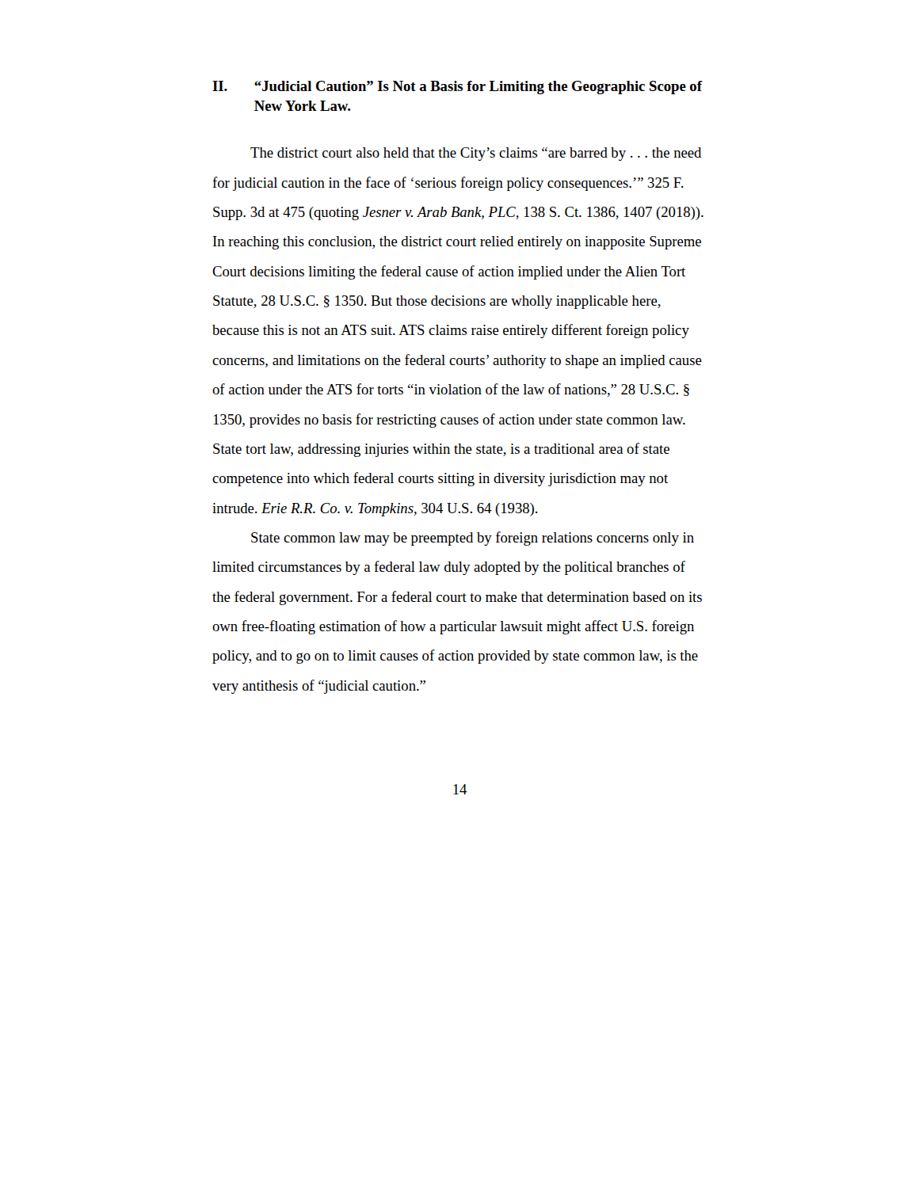II. “Judicial Caution” Is Not a Basis for Limiting the Geographic Scope of New York Law.
The district court also held that the City’s claims “are barred by . . . the need for judicial caution in the face of ‘serious foreign policy consequences.’” 325 F. Supp. 3d at 475 (quoting Jesner v. Arab Bank, PLC, 138 S. Ct. 1386, 1407 (2018)). In reaching this conclusion, the district court relied entirely on inapposite Supreme Court decisions limiting the federal cause of action implied under the Alien Tort Statute, 28 U.S.C. § 1350. But those decisions are wholly inapplicable here, because this is not an ATS suit. ATS claims raise entirely different foreign policy concerns, and limitations on the federal courts’ authority to shape an implied cause of action under the ATS for torts “in violation of the law of nations,” 28 U.S.C. § 1350, provides no basis for restricting causes of action under state common law. State tort law, addressing injuries within the state, is a traditional area of state competence into which federal courts sitting in diversity jurisdiction may not intrude. Erie R.R. Co. v. Tompkins, 304 U.S. 64 (1938).
State common law may be preempted by foreign relations concerns only in limited circumstances by a federal law duly adopted by the political branches of the federal government. For a federal court to make that determination based on its own free-floating estimation of how a particular lawsuit might affect U.S. foreign policy, and to go on to limit causes of action provided by state common law, is the very antithesis of “judicial caution.”
14